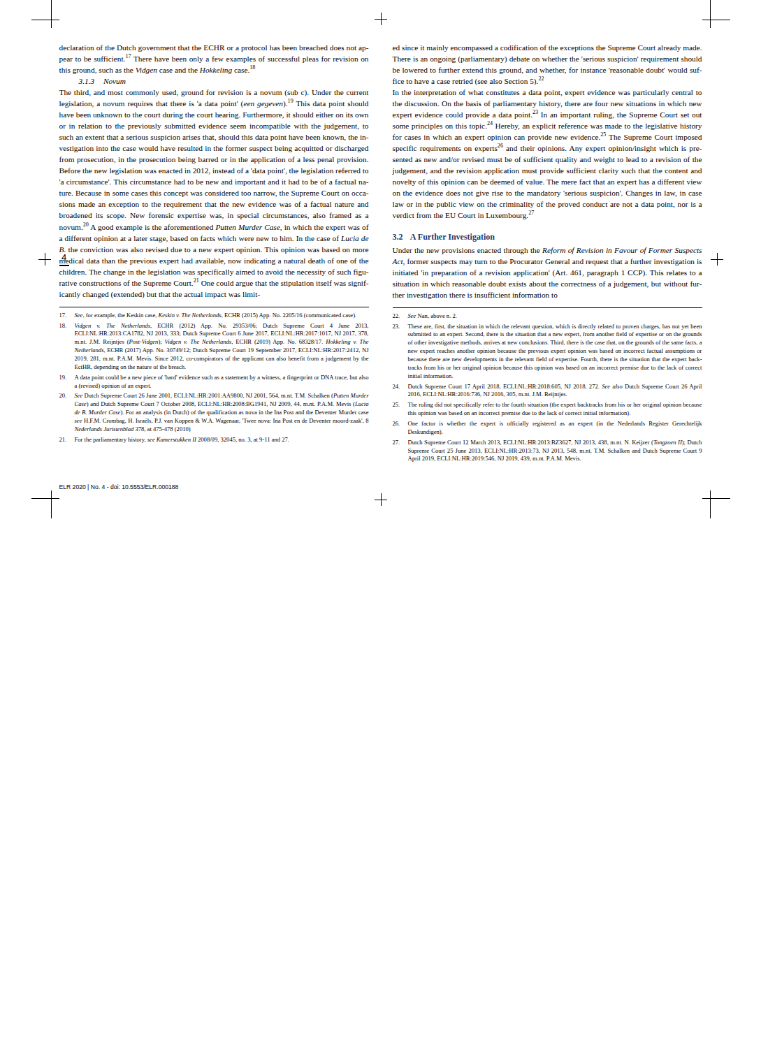4
declaration of the Dutch government that the ECHR or a protocol has been breached does not appear to be sufficient.17 There have been only a few examples of successful pleas for revision on this ground, such as the Vidgen case and the Hokkeling case.18
3.1.3 Novum
The third, and most commonly used, ground for revision is a novum (sub c). Under the current legislation, a novum requires that there is 'a data point' (een gegeven).19 This data point should have been unknown to the court during the court hearing. Furthermore, it should either on its own or in relation to the previously submitted evidence seem incompatible with the judgement, to such an extent that a serious suspicion arises that, should this data point have been known, the investigation into the case would have resulted in the former suspect being acquitted or discharged from prosecution, in the prosecution being barred or in the application of a less penal provision. Before the new legislation was enacted in 2012, instead of a 'data point', the legislation referred to 'a circumstance'. This circumstance had to be new and important and it had to be of a factual nature. Because in some cases this concept was considered too narrow, the Supreme Court on occasions made an exception to the requirement that the new evidence was of a factual nature and broadened its scope. New forensic expertise was, in special circumstances, also framed as a novum.20 A good example is the aforementioned Putten Murder Case, in which the expert was of a different opinion at a later stage, based on facts which were new to him. In the case of Lucia de B. the conviction was also revised due to a new expert opinion. This opinion was based on more medical data than the previous expert had available, now indicating a natural death of one of the children. The change in the legislation was specifically aimed to avoid the necessity of such figurative constructions of the Supreme Court.21 One could argue that the stipulation itself was significantly changed (extended) but that the actual impact was limit-
See, for example, the Keskin case, Keskin v. The Netherlands, ECHR (2015) App. No. 2205/16 (communicated case).
Vidgen v. The Netherlands, ECHR (2012) App. No. 29353/06; Dutch Supreme Court 4 June 2013, ECLI:NL:HR:2013:CA1782, NJ 2013, 333; Dutch Supreme Court 6 June 2017, ECLI:NL:HR:2017:1017, NJ 2017, 378, m.nt. J.M. Reijntjes (Post-Vidgen); Vidgen v. The Netherlands, ECHR (2019) App. No. 68328/17. Hokkeling v. The Netherlands, ECHR (2017) App. No. 30749/12; Dutch Supreme Court 19 September 2017, ECLI:NL:HR:2017:2412, NJ 2019, 281, m.nt. P.A.M. Mevis. Since 2012, co-conspirators of the applicant can also benefit from a judgement by the EctHR, depending on the nature of the breach.
A data point could be a new piece of 'hard' evidence such as a statement by a witness, a fingerprint or DNA trace, but also a (revised) opinion of an expert.
See Dutch Supreme Court 26 June 2001, ECLI:NL:HR:2001:AA9800, NJ 2001, 564, m.nt. T.M. Schalken (Putten Murder Case) and Dutch Supreme Court 7 October 2008, ECLI:NL:HR:2008:BG1941, NJ 2009, 44, m.nt. P.A.M. Mevis (Lucia de B. Murder Case). For an analysis (in Dutch) of the qualification as nova in the Ina Post and the Deventer Murder case see H.F.M. Crombag, H. Israëls, P.J. van Koppen & W.A. Wagenaar, 'Twee nova: Ina Post en de Deventer moord-zaak', 8 Nederlands Juristenblad 378, at 475-478 (2010)
For the parliamentary history, see Kamerstukken II 2008/09, 32045, no. 3, at 9-11 and 27.
ed since it mainly encompassed a codification of the exceptions the Supreme Court already made. There is an ongoing (parliamentary) debate on whether the 'serious suspicion' requirement should be lowered to further extend this ground, and whether, for instance 'reasonable doubt' would suffice to have a case retried (see also Section 5).22
In the interpretation of what constitutes a data point, expert evidence was particularly central to the discussion. On the basis of parliamentary history, there are four new situations in which new expert evidence could provide a data point.23 In an important ruling, the Supreme Court set out some principles on this topic.24 Hereby, an explicit reference was made to the legislative history for cases in which an expert opinion can provide new evidence.25 The Supreme Court imposed specific requirements on experts26 and their opinions. Any expert opinion/insight which is presented as new and/or revised must be of sufficient quality and weight to lead to a revision of the judgement, and the revision application must provide sufficient clarity such that the content and novelty of this opinion can be deemed of value. The mere fact that an expert has a different view on the evidence does not give rise to the mandatory 'serious suspicion'. Changes in law, in case law or in the public view on the criminality of the proved conduct are not a data point, nor is a verdict from the EU Court in Luxembourg.27
3.2 A Further Investigation
Under the new provisions enacted through the Reform of Revision in Favour of Former Suspects Act, former suspects may turn to the Procurator General and request that a further investigation is initiated 'in preparation of a revision application' (Art. 461, paragraph 1 CCP). This relates to a situation in which reasonable doubt exists about the correctness of a judgement, but without further investigation there is insufficient information to
See Nan, above n. 2.
These are, first, the situation in which the relevant question, which is directly related to proven charges, has not yet been submitted to an expert. Second, there is the situation that a new expert, from another field of expertise or on the grounds of other investigative methods, arrives at new conclusions. Third, there is the case that, on the grounds of the same facts, a new expert reaches another opinion because the previous expert opinion was based on incorrect factual assumptions or because there are new developments in the relevant field of expertise. Fourth, there is the situation that the expert backtracks from his or her original opinion because this opinion was based on an incorrect premise due to the lack of correct initial information.
Dutch Supreme Court 17 April 2018, ECLI:NL:HR:2018:605, NJ 2018, 272. See also Dutch Supreme Court 26 April 2016, ECLI:NL:HR:2016:736, NJ 2016, 305, m.nt. J.M. Reijntjes.
The ruling did not specifically refer to the fourth situation (the expert backtracks from his or her original opinion because this opinion was based on an incorrect premise due to the lack of correct initial information).
One factor is whether the expert is officially registered as an expert (in the Nederlands Register Gerechtelijk Deskundigen).
Dutch Supreme Court 12 March 2013, ECLI:NL:HR:2013:BZ3627, NJ 2013, 438, m.nt. N. Keijzer (Tongzoen II); Dutch Supreme Court 25 June 2013, ECLI:NL:HR:2013:73, NJ 2013, 548, m.nt. T.M. Schalken and Dutch Supreme Court 9 April 2019, ECLI:NL:HR:2019:546, NJ 2019, 439, m.nt. P.A.M. Mevis.
ELR 2020 | No. 4 - doi: 10.5553/ELR.000188